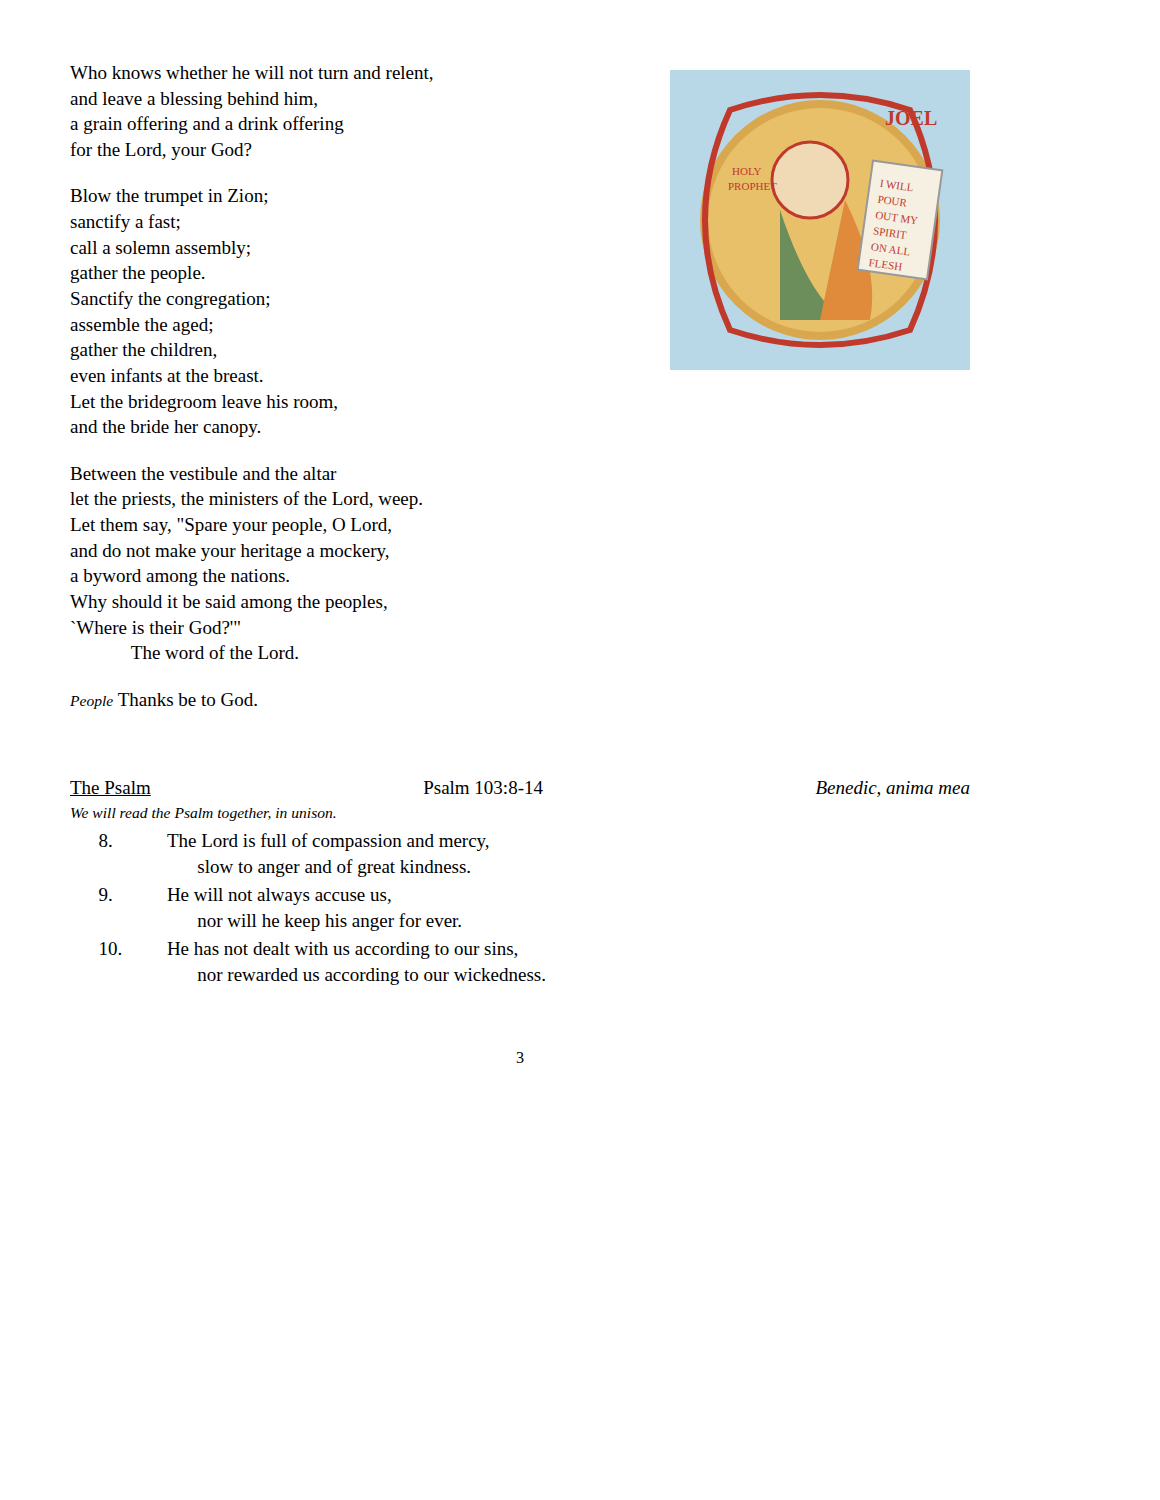Who knows whether he will not turn and relent,
and leave a blessing behind him,
a grain offering and a drink offering
for the Lord, your God?
Blow the trumpet in Zion;
sanctify a fast;
call a solemn assembly;
gather the people.
Sanctify the congregation;
assemble the aged;
gather the children,
even infants at the breast.
Let the bridegroom leave his room,
and the bride her canopy.
Between the vestibule and the altar
let the priests, the ministers of the Lord, weep.
Let them say, "Spare your people, O Lord,
and do not make your heritage a mockery,
a byword among the nations.
Why should it be said among the peoples,
`Where is their God?'"
The word of the Lord.
People Thanks be to God.
The Psalm Psalm 103:8-14 Benedic, anima mea
We will read the Psalm together, in unison.
| 8. | The Lord is full of compassion and mercy, slow to anger and of great kindness. |
| 9. | He will not always accuse us, nor will he keep his anger for ever. |
| 10. | He has not dealt with us according to our sins, nor rewarded us according to our wickedness. |
3